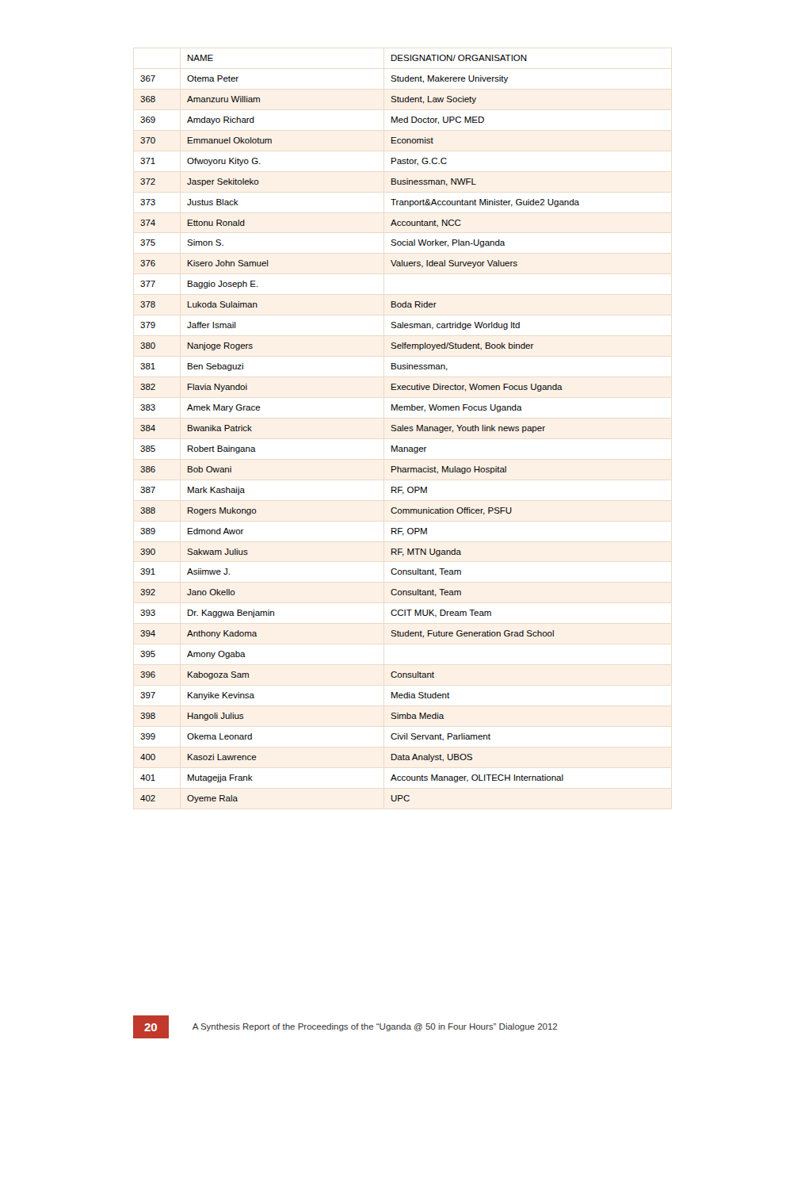| | NAME | DESIGNATION/ ORGANISATION |
| --- | --- | --- |
| 367 | Otema Peter | Student, Makerere University |
| 368 | Amanzuru William | Student, Law Society |
| 369 | Amdayo Richard | Med Doctor, UPC MED |
| 370 | Emmanuel Okolotum | Economist |
| 371 | Ofwoyoru Kityo G. | Pastor, G.C.C |
| 372 | Jasper Sekitoleko | Businessman, NWFL |
| 373 | Justus Black | Tranport&Accountant Minister, Guide2 Uganda |
| 374 | Ettonu Ronald | Accountant, NCC |
| 375 | Simon S. | Social Worker, Plan-Uganda |
| 376 | Kisero John Samuel | Valuers, Ideal Surveyor Valuers |
| 377 | Baggio Joseph E. | |
| 378 | Lukoda Sulaiman | Boda Rider |
| 379 | Jaffer Ismail | Salesman, cartridge Worldug ltd |
| 380 | Nanjoge Rogers | Selfemployed/Student, Book binder |
| 381 | Ben Sebaguzi | Businessman, |
| 382 | Flavia Nyandoi | Executive Director, Women Focus Uganda |
| 383 | Amek Mary Grace | Member, Women Focus Uganda |
| 384 | Bwanika Patrick | Sales Manager, Youth link news paper |
| 385 | Robert Baingana | Manager |
| 386 | Bob Owani | Pharmacist, Mulago Hospital |
| 387 | Mark Kashaija | RF, OPM |
| 388 | Rogers Mukongo | Communication Officer, PSFU |
| 389 | Edmond Awor | RF, OPM |
| 390 | Sakwam Julius | RF, MTN Uganda |
| 391 | Asiimwe J. | Consultant, Team |
| 392 | Jano Okello | Consultant, Team |
| 393 | Dr. Kaggwa Benjamin | CCIT MUK, Dream Team |
| 394 | Anthony Kadoma | Student, Future Generation Grad School |
| 395 | Amony Ogaba | |
| 396 | Kabogoza Sam | Consultant |
| 397 | Kanyike Kevinsa | Media Student |
| 398 | Hangoli Julius | Simba Media |
| 399 | Okema Leonard | Civil Servant, Parliament |
| 400 | Kasozi Lawrence | Data Analyst, UBOS |
| 401 | Mutagejja Frank | Accounts Manager, OLITECH International |
| 402 | Oyeme Rala | UPC |
20 A Synthesis Report of the Proceedings of the “Uganda @ 50 in Four Hours” Dialogue 2012